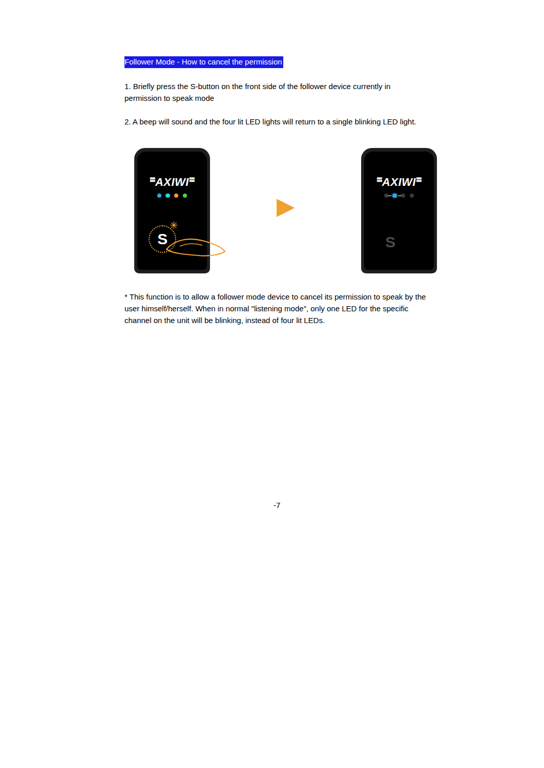Follower Mode - How to cancel the permission to spea
1. Briefly press the S-button on the front side of the follower device currently in permission to speak mode
2. A beep will sound and the four lit LED lights will return to a single blinking LED light.
𝌆AXIWI𝌆
✳
S
▶
𝌆AXIWI𝌆
S
* This function is to allow a follower mode device to cancel its permission to speak by the user himself/herself. When in normal ″listening mode″, only one LED for the specific channel on the unit will be blinking, instead of four lit LEDs.
-7